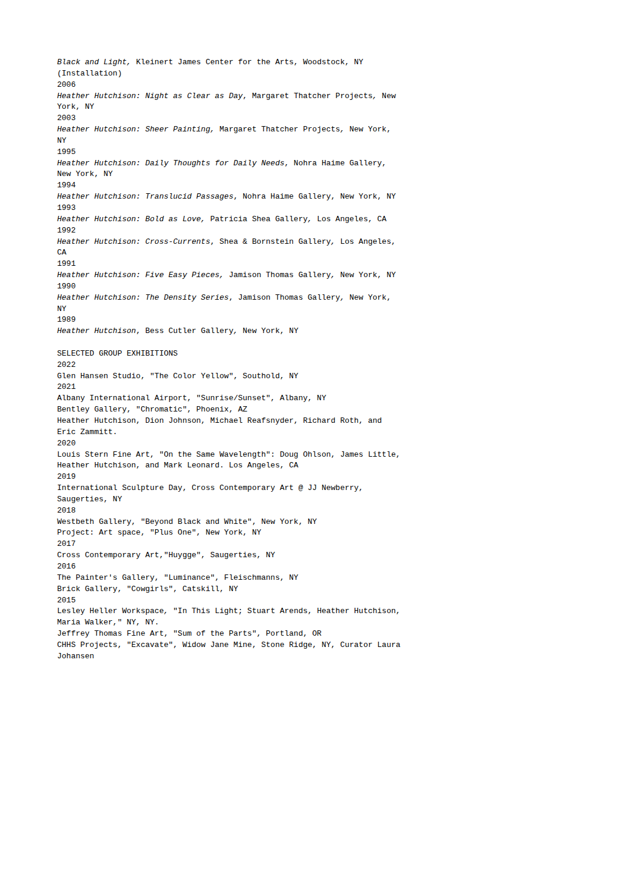Black and Light, Kleinert James Center for the Arts, Woodstock, NY
(Installation)
2006
Heather Hutchison: Night as Clear as Day, Margaret Thatcher Projects, New
York, NY
2003
Heather Hutchison: Sheer Painting, Margaret Thatcher Projects, New York,
NY
1995
Heather Hutchison: Daily Thoughts for Daily Needs, Nohra Haime Gallery,
New York, NY
1994
Heather Hutchison: Translucid Passages, Nohra Haime Gallery, New York, NY
1993
Heather Hutchison: Bold as Love, Patricia Shea Gallery, Los Angeles, CA
1992
Heather Hutchison: Cross-Currents, Shea & Bornstein Gallery, Los Angeles,
CA
1991
Heather Hutchison: Five Easy Pieces, Jamison Thomas Gallery, New York, NY
1990
Heather Hutchison: The Density Series, Jamison Thomas Gallery, New York,
NY
1989
Heather Hutchison, Bess Cutler Gallery, New York, NY
SELECTED GROUP EXHIBITIONS
2022
Glen Hansen Studio, "The Color Yellow", Southold, NY
2021
Albany International Airport, "Sunrise/Sunset", Albany, NY
Bentley Gallery, "Chromatic", Phoenix, AZ
Heather Hutchison, Dion Johnson, Michael Reafsnyder, Richard Roth, and
Eric Zammitt.
2020
Louis Stern Fine Art, "On the Same Wavelength": Doug Ohlson, James Little,
Heather Hutchison, and Mark Leonard. Los Angeles, CA
2019
International Sculpture Day, Cross Contemporary Art @ JJ Newberry,
Saugerties, NY
2018
Westbeth Gallery, "Beyond Black and White", New York, NY
Project: Art space, "Plus One", New York, NY
2017
Cross Contemporary Art,"Huygge", Saugerties, NY
2016
The Painter's Gallery, "Luminance", Fleischmanns, NY
Brick Gallery, "Cowgirls", Catskill, NY
2015
Lesley Heller Workspace, "In This Light; Stuart Arends, Heather Hutchison,
Maria Walker," NY, NY.
Jeffrey Thomas Fine Art, "Sum of the Parts", Portland, OR
CHHS Projects, "Excavate", Widow Jane Mine, Stone Ridge, NY, Curator Laura
Johansen